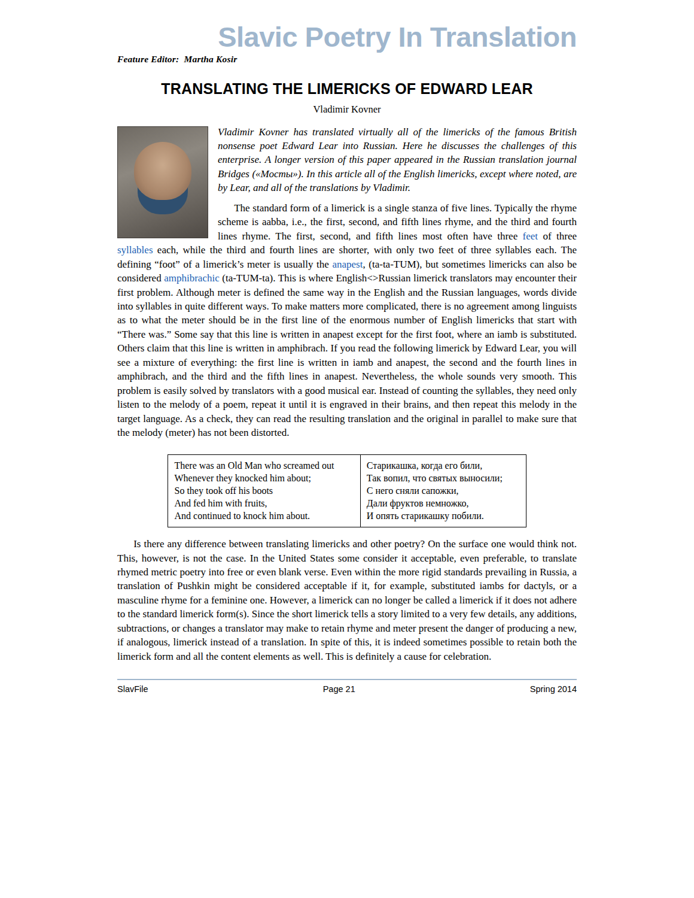Slavic Poetry In Translation
Feature Editor: Martha Kosir
TRANSLATING THE LIMERICKS OF EDWARD LEAR
Vladimir Kovner
Vladimir Kovner has translated virtually all of the limericks of the famous British nonsense poet Edward Lear into Russian. Here he discusses the challenges of this enterprise. A longer version of this paper appeared in the Russian translation journal Bridges («Мосты»). In this article all of the English limericks, except where noted, are by Lear, and all of the translations by Vladimir.
The standard form of a limerick is a single stanza of five lines. Typically the rhyme scheme is aabba, i.e., the first, second, and fifth lines rhyme, and the third and fourth lines rhyme. The first, second, and fifth lines most often have three feet of three syllables each, while the third and fourth lines are shorter, with only two feet of three syllables each. The defining “foot” of a limerick’s meter is usually the anapest, (ta-ta-TUM), but sometimes limericks can also be considered amphibrachic (ta-TUM-ta). This is where English<>Russian limerick translators may encounter their first problem. Although meter is defined the same way in the English and the Russian languages, words divide into syllables in quite different ways. To make matters more complicated, there is no agreement among linguists as to what the meter should be in the first line of the enormous number of English limericks that start with “There was.” Some say that this line is written in anapest except for the first foot, where an iamb is substituted. Others claim that this line is written in amphibrach. If you read the following limerick by Edward Lear, you will see a mixture of everything: the first line is written in iamb and anapest, the second and the fourth lines in amphibrach, and the third and the fifth lines in anapest. Nevertheless, the whole sounds very smooth. This problem is easily solved by translators with a good musical ear. Instead of counting the syllables, they need only listen to the melody of a poem, repeat it until it is engraved in their brains, and then repeat this melody in the target language. As a check, they can read the resulting translation and the original in parallel to make sure that the melody (meter) has not been distorted.
| There was an Old Man who screamed out Whenever they knocked him about; So they took off his boots And fed him with fruits, And continued to knock him about. | Старикашка, когда его били, Так вопил, что святых выносили; С него сняли сапожки, Дали фруктов немножко, И опять старикашку побили. |
Is there any difference between translating limericks and other poetry? On the surface one would think not. This, however, is not the case. In the United States some consider it acceptable, even preferable, to translate rhymed metric poetry into free or even blank verse. Even within the more rigid standards prevailing in Russia, a translation of Pushkin might be considered acceptable if it, for example, substituted iambs for dactyls, or a masculine rhyme for a feminine one. However, a limerick can no longer be called a limerick if it does not adhere to the standard limerick form(s). Since the short limerick tells a story limited to a very few details, any additions, subtractions, or changes a translator may make to retain rhyme and meter present the danger of producing a new, if analogous, limerick instead of a translation. In spite of this, it is indeed sometimes possible to retain both the limerick form and all the content elements as well. This is definitely a cause for celebration.
SlavFile Page 21 Spring 2014